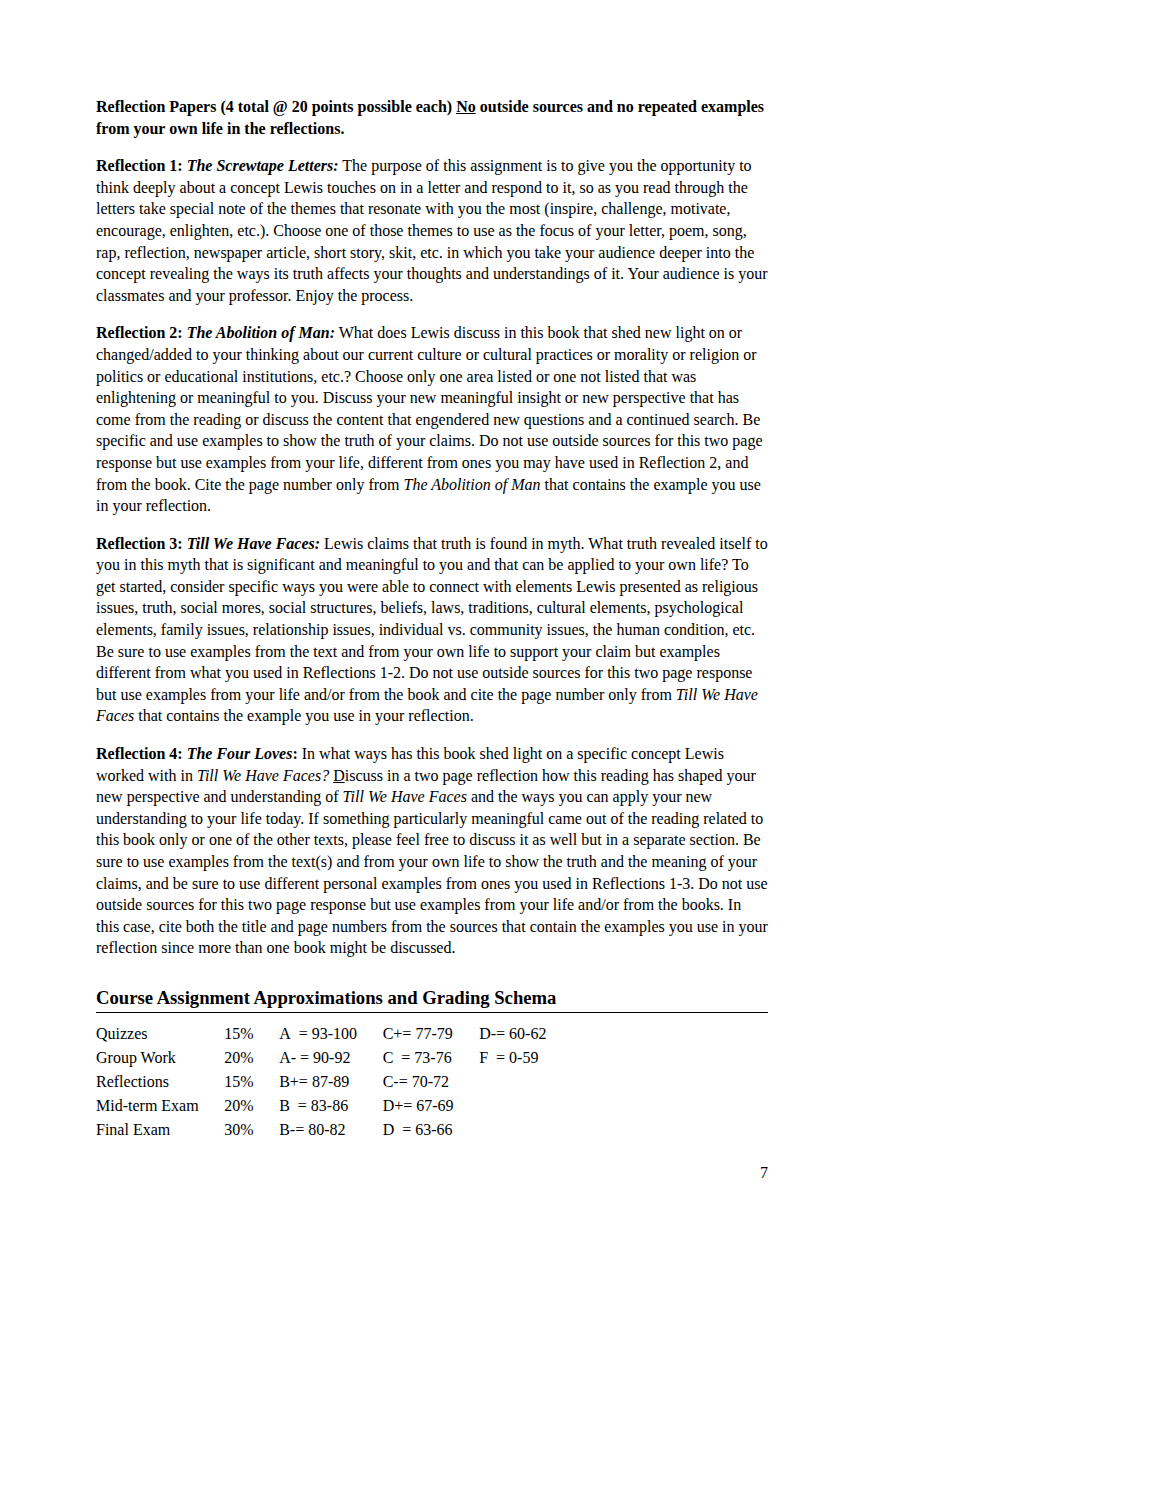Reflection Papers (4 total @ 20 points possible each) No outside sources and no repeated examples from your own life in the reflections.
Reflection 1: The Screwtape Letters: The purpose of this assignment is to give you the opportunity to think deeply about a concept Lewis touches on in a letter and respond to it, so as you read through the letters take special note of the themes that resonate with you the most (inspire, challenge, motivate, encourage, enlighten, etc.). Choose one of those themes to use as the focus of your letter, poem, song, rap, reflection, newspaper article, short story, skit, etc. in which you take your audience deeper into the concept revealing the ways its truth affects your thoughts and understandings of it. Your audience is your classmates and your professor. Enjoy the process.
Reflection 2: The Abolition of Man: What does Lewis discuss in this book that shed new light on or changed/added to your thinking about our current culture or cultural practices or morality or religion or politics or educational institutions, etc.? Choose only one area listed or one not listed that was enlightening or meaningful to you. Discuss your new meaningful insight or new perspective that has come from the reading or discuss the content that engendered new questions and a continued search. Be specific and use examples to show the truth of your claims. Do not use outside sources for this two page response but use examples from your life, different from ones you may have used in Reflection 2, and from the book. Cite the page number only from The Abolition of Man that contains the example you use in your reflection.
Reflection 3: Till We Have Faces: Lewis claims that truth is found in myth. What truth revealed itself to you in this myth that is significant and meaningful to you and that can be applied to your own life? To get started, consider specific ways you were able to connect with elements Lewis presented as religious issues, truth, social mores, social structures, beliefs, laws, traditions, cultural elements, psychological elements, family issues, relationship issues, individual vs. community issues, the human condition, etc. Be sure to use examples from the text and from your own life to support your claim but examples different from what you used in Reflections 1-2. Do not use outside sources for this two page response but use examples from your life and/or from the book and cite the page number only from Till We Have Faces that contains the example you use in your reflection.
Reflection 4: The Four Loves: In what ways has this book shed light on a specific concept Lewis worked with in Till We Have Faces? Discuss in a two page reflection how this reading has shaped your new perspective and understanding of Till We Have Faces and the ways you can apply your new understanding to your life today. If something particularly meaningful came out of the reading related to this book only or one of the other texts, please feel free to discuss it as well but in a separate section. Be sure to use examples from the text(s) and from your own life to show the truth and the meaning of your claims, and be sure to use different personal examples from ones you used in Reflections 1-3. Do not use outside sources for this two page response but use examples from your life and/or from the books. In this case, cite both the title and page numbers from the sources that contain the examples you use in your reflection since more than one book might be discussed.
Course Assignment Approximations and Grading Schema
| Quizzes | 15% | A = 93-100 | C+= 77-79 | D-= 60-62 |
| Group Work | 20% | A- = 90-92 | C = 73-76 | F = 0-59 |
| Reflections | 15% | B+= 87-89 | C-= 70-72 | |
| Mid-term Exam | 20% | B = 83-86 | D+= 67-69 | |
| Final Exam | 30% | B-= 80-82 | D = 63-66 | |
7